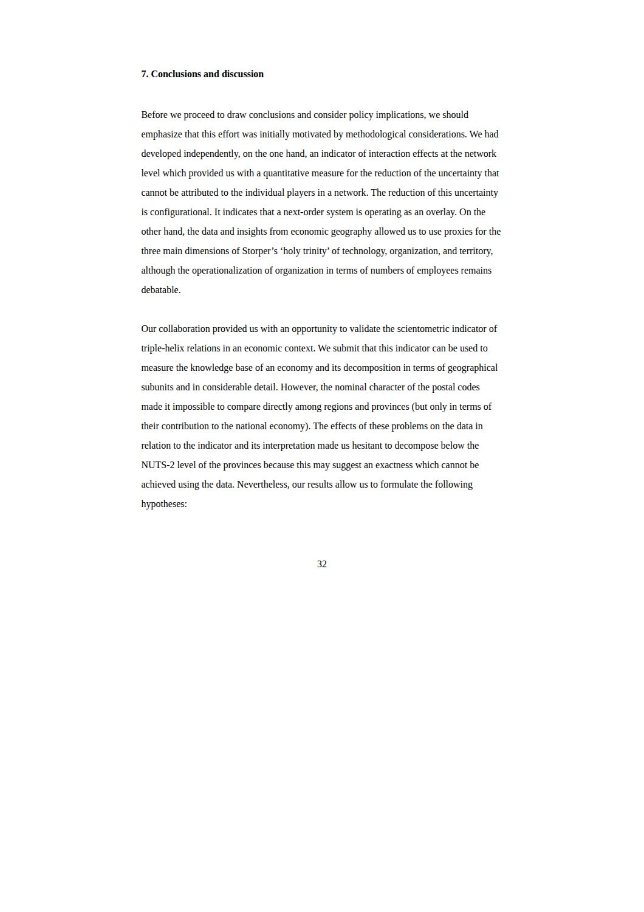7. Conclusions and discussion
Before we proceed to draw conclusions and consider policy implications, we should emphasize that this effort was initially motivated by methodological considerations. We had developed independently, on the one hand, an indicator of interaction effects at the network level which provided us with a quantitative measure for the reduction of the uncertainty that cannot be attributed to the individual players in a network. The reduction of this uncertainty is configurational. It indicates that a next-order system is operating as an overlay. On the other hand, the data and insights from economic geography allowed us to use proxies for the three main dimensions of Storper’s ‘holy trinity’ of technology, organization, and territory, although the operationalization of organization in terms of numbers of employees remains debatable.
Our collaboration provided us with an opportunity to validate the scientometric indicator of triple-helix relations in an economic context. We submit that this indicator can be used to measure the knowledge base of an economy and its decomposition in terms of geographical subunits and in considerable detail. However, the nominal character of the postal codes made it impossible to compare directly among regions and provinces (but only in terms of their contribution to the national economy). The effects of these problems on the data in relation to the indicator and its interpretation made us hesitant to decompose below the NUTS-2 level of the provinces because this may suggest an exactness which cannot be achieved using the data. Nevertheless, our results allow us to formulate the following hypotheses:
32